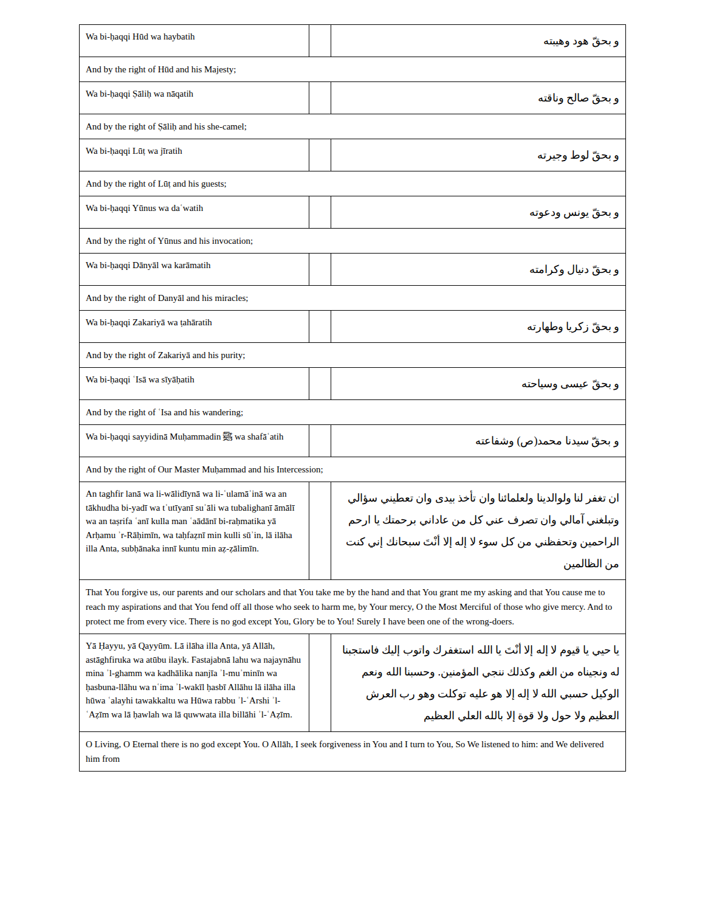| Wa bi-ḥaqqi Hūd wa haybatih | | و بحقّ هود وهيبته |
| And by the right of Hūd and his Majesty; |
| Wa bi-ḥaqqi Ṣāliḥ wa nāqatih | | و بحقّ صالح وناقته |
| And by the right of Ṣāliḥ and his she-camel; |
| Wa bi-ḥaqqi Lūṭ wa jīratih | | و بحقّ لوط وجيرته |
| And by the right of Lūṭ and his guests; |
| Wa bi-ḥaqqi Yūnus wa daʿwatih | | و بحقّ يونس ودعوته |
| And by the right of Yūnus and his invocation; |
| Wa bi-ḥaqqi Dānyāl wa karāmatih | | و بحقّ دنيال وكرامته |
| And by the right of Danyāl and his miracles; |
| Wa bi-ḥaqqi Zakariyā wa ṭahāratih | | و بحقّ زكريا وطهارته |
| And by the right of Zakariyā and his purity; |
| Wa bi-ḥaqqi ʿIsā wa sīyāḥatih | | و بحقّ عيسى وسياحته |
| And by the right of ʿIsa and his wandering; |
| Wa bi-ḥaqqi sayyidinā Muḥammadin ﷺ wa shafāʿatih | | و بحقّ سيدنا محمد(ص) وشفاعته |
| And by the right of Our Master Muḥammad and his Intercession; |
| An taghfir lanā wa li-wālidīynā wa li-ʿulamāʾinā wa an tākhudha bi-yadī wa tʿutīyanī suʾāli wa tubalighanī āmālī wa an taṣrifa ʿanī kulla man ʿaādānī bi-raḥmatika yā Arḥamu ʾr-Rāḥimīn, wa taḥfaẓnī min kulli sūʾin, lā ilāha illa Anta, subḥānaka innī kuntu min aẓ-ẓālimīn. | | ان تغفر لنا ولوالدينا ولعلمائنا وان تأخذ بيدى وان تعطيني سؤالي وتبلغني آمالي وان تصرف عني كل من عاداني برحمتك يا ارحم الراحمين وتحفظني من كل سوء لا إله إلا أنْتَ سبحانك إني كنت من الظالمين |
| That You forgive us, our parents and our scholars and that You take me by the hand and that You grant me my asking and that You cause me to reach my aspirations and that You fend off all those who seek to harm me, by Your mercy, O the Most Merciful of those who give mercy. And to protect me from every vice. There is no god except You, Glory be to You! Surely I have been one of the wrong-doers. |
| Yā Ḥayyu, yā Qayyūm. Lā ilāha illa Anta, yā Allāh, astāghfiruka wa atūbu ilayk. Fastajabnā lahu wa najaynāhu mina ʾl-ghamm wa kadhālika nanjīa ʾl-muʾminīn wa ḥasbuna-llāhu wa nʿima ʾl-wakīl ḥasbī Allāhu lā ilāha illa hūwa ʿalayhi tawakkaltu wa Hūwa rabbu ʾl-ʿArshi ʾl-ʿAẓīm wa lā ḥawlah wa lā quwwata illa billāhi ʾl-ʿAẓīm. | | يا حيي يا قيوم لا إله إلا أنْتَ يا الله استغفرك واتوب إليك فاستجبنا له ونجيناه من الغم وكذلك ننجي المؤمنين. وحسبنا الله ونعم الوكيل حسبي الله لا إله إلا هو عليه توكلت وهو رب العرش العظيم ولا حول ولا قوة إلا بالله العلي العظيم |
| O Living, O Eternal there is no god except You. O Allāh, I seek forgiveness in You and I turn to You, So We listened to him: and We delivered him from |